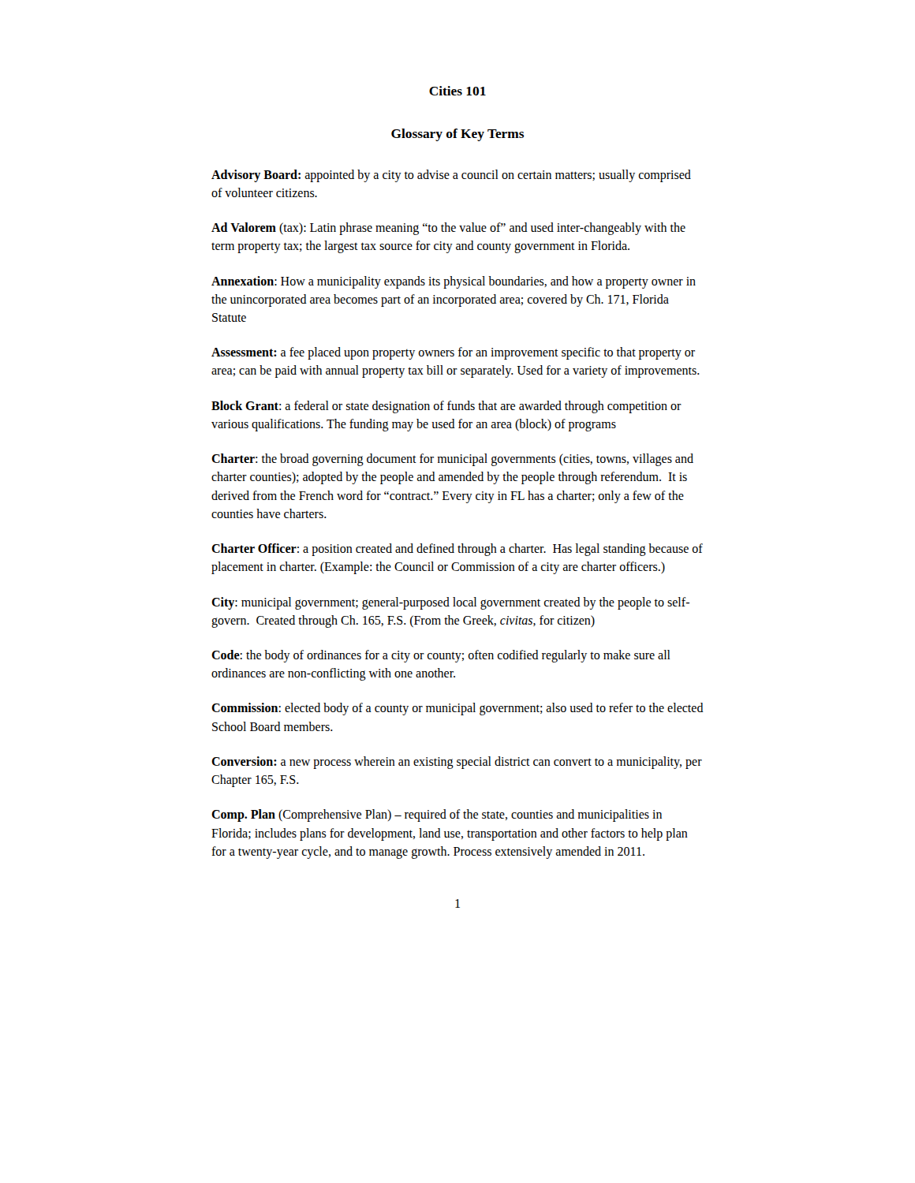Cities 101
Glossary of Key Terms
Advisory Board: appointed by a city to advise a council on certain matters; usually comprised of volunteer citizens.
Ad Valorem (tax): Latin phrase meaning “to the value of” and used inter-changeably with the term property tax; the largest tax source for city and county government in Florida.
Annexation: How a municipality expands its physical boundaries, and how a property owner in the unincorporated area becomes part of an incorporated area; covered by Ch. 171, Florida Statute
Assessment: a fee placed upon property owners for an improvement specific to that property or area; can be paid with annual property tax bill or separately. Used for a variety of improvements.
Block Grant: a federal or state designation of funds that are awarded through competition or various qualifications. The funding may be used for an area (block) of programs
Charter: the broad governing document for municipal governments (cities, towns, villages and charter counties); adopted by the people and amended by the people through referendum. It is derived from the French word for “contract.” Every city in FL has a charter; only a few of the counties have charters.
Charter Officer: a position created and defined through a charter. Has legal standing because of placement in charter. (Example: the Council or Commission of a city are charter officers.)
City: municipal government; general-purposed local government created by the people to self-govern. Created through Ch. 165, F.S. (From the Greek, civitas, for citizen)
Code: the body of ordinances for a city or county; often codified regularly to make sure all ordinances are non-conflicting with one another.
Commission: elected body of a county or municipal government; also used to refer to the elected School Board members.
Conversion: a new process wherein an existing special district can convert to a municipality, per Chapter 165, F.S.
Comp. Plan (Comprehensive Plan) – required of the state, counties and municipalities in Florida; includes plans for development, land use, transportation and other factors to help plan for a twenty-year cycle, and to manage growth. Process extensively amended in 2011.
1